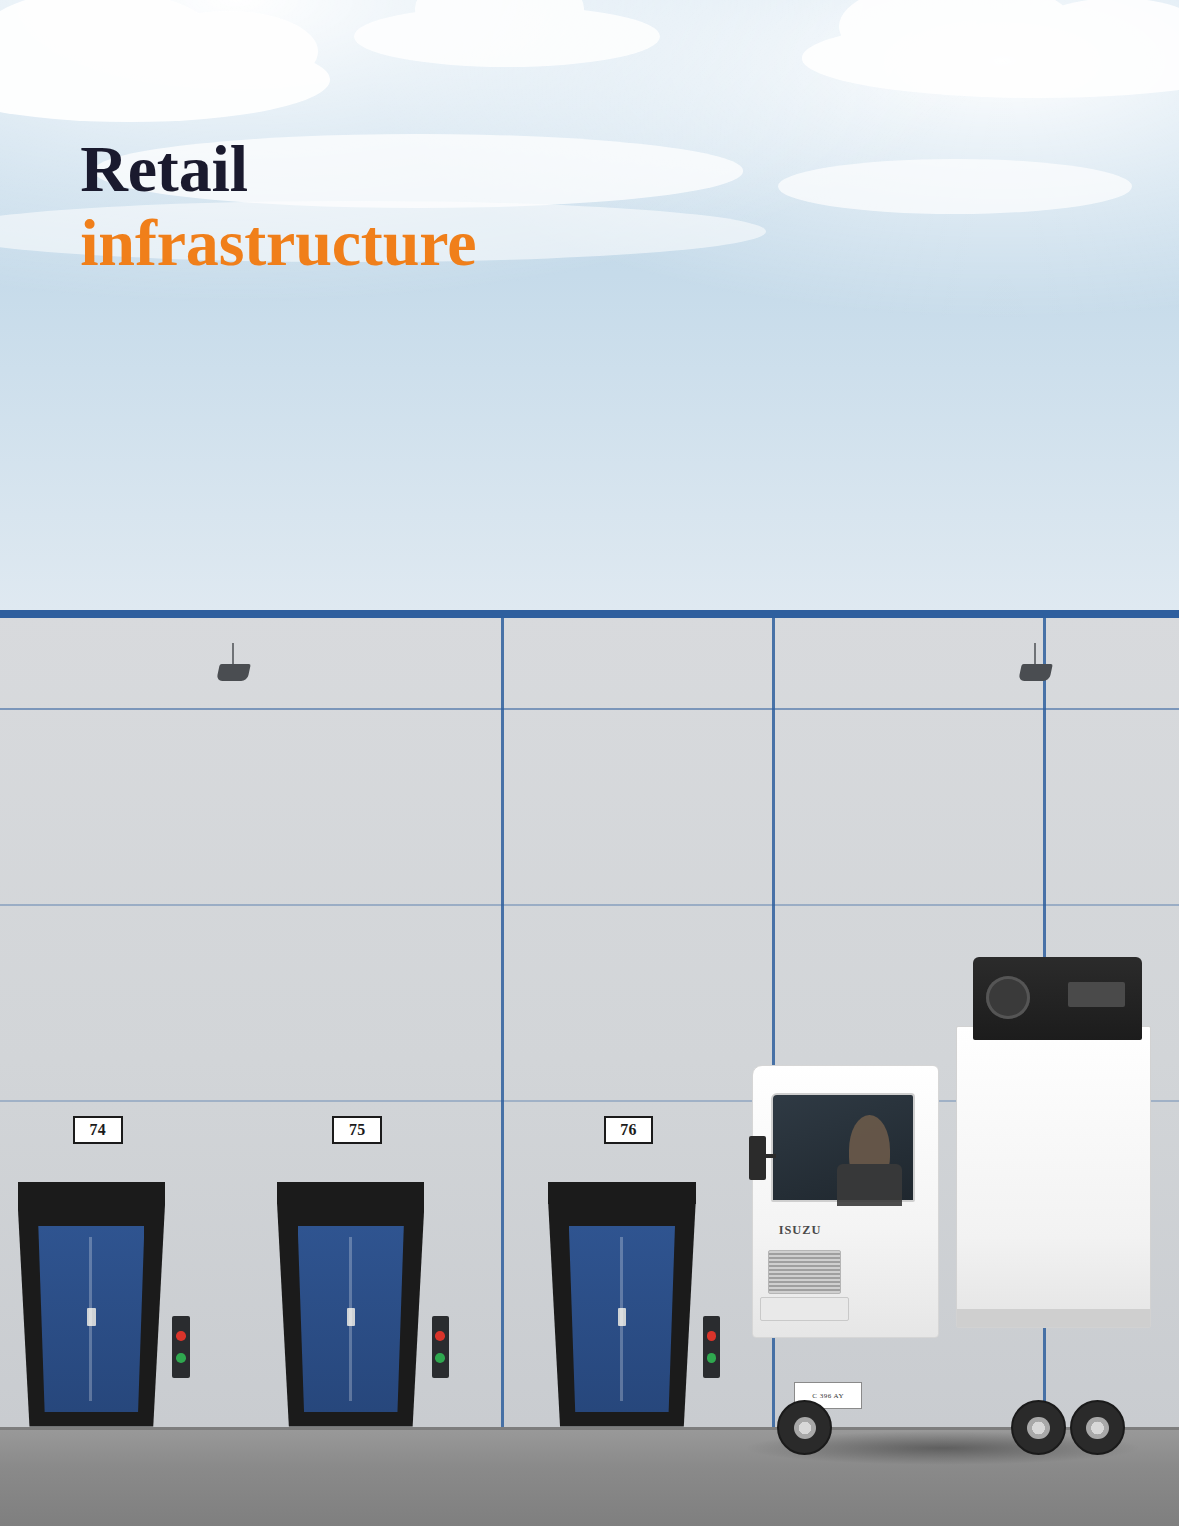Retail infrastructure
74
75
76
ISUZU
C 396 AY
A white refrigerated truck with the brand name ISUZU parked in front of warehouse loading docks numbered 74, 75 and 76.